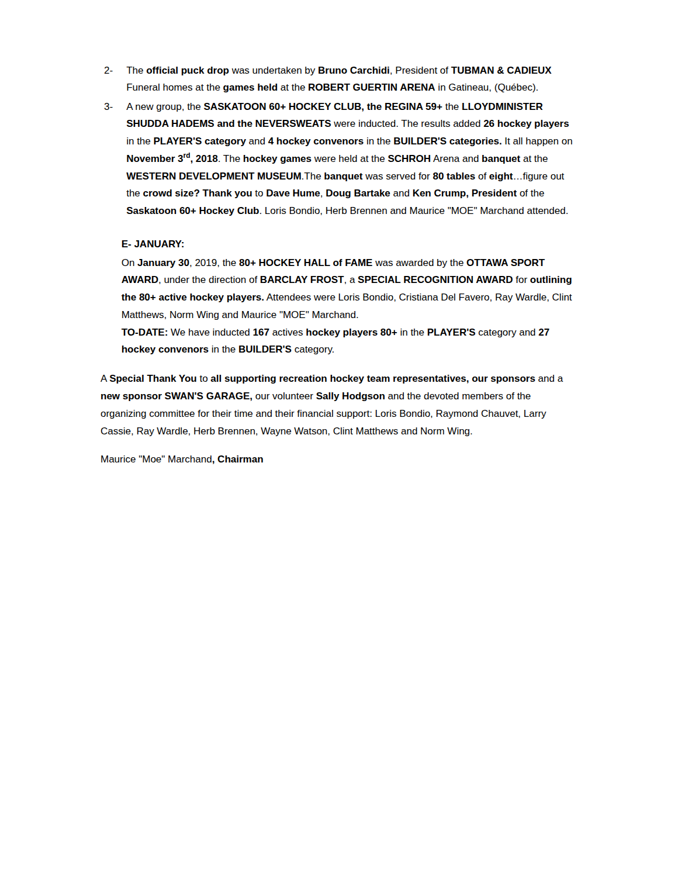2- The official puck drop was undertaken by Bruno Carchidi, President of TUBMAN & CADIEUX Funeral homes at the games held at the ROBERT GUERTIN ARENA in Gatineau, (Québec).
3- A new group, the SASKATOON 60+ HOCKEY CLUB, the REGINA 59+ the LLOYDMINISTER SHUDDA HADEMS and the NEVERSWEATS were inducted. The results added 26 hockey players in the PLAYER'S category and 4 hockey convenors in the BUILDER'S categories. It all happen on November 3rd, 2018. The hockey games were held at the SCHROH Arena and banquet at the WESTERN DEVELOPMENT MUSEUM.The banquet was served for 80 tables of eight…figure out the crowd size? Thank you to Dave Hume, Doug Bartake and Ken Crump, President of the Saskatoon 60+ Hockey Club. Loris Bondio, Herb Brennen and Maurice "MOE" Marchand attended.
E- JANUARY:
On January 30, 2019, the 80+ HOCKEY HALL of FAME was awarded by the OTTAWA SPORT AWARD, under the direction of BARCLAY FROST, a SPECIAL RECOGNITION AWARD for outlining the 80+ active hockey players. Attendees were Loris Bondio, Cristiana Del Favero, Ray Wardle, Clint Matthews, Norm Wing and Maurice "MOE" Marchand.
TO-DATE: We have inducted 167 actives hockey players 80+ in the PLAYER'S category and 27 hockey convenors in the BUILDER'S category.
A Special Thank You to all supporting recreation hockey team representatives, our sponsors and a new sponsor SWAN'S GARAGE, our volunteer Sally Hodgson and the devoted members of the organizing committee for their time and their financial support: Loris Bondio, Raymond Chauvet, Larry Cassie, Ray Wardle, Herb Brennen, Wayne Watson, Clint Matthews and Norm Wing.
Maurice "Moe" Marchand, Chairman